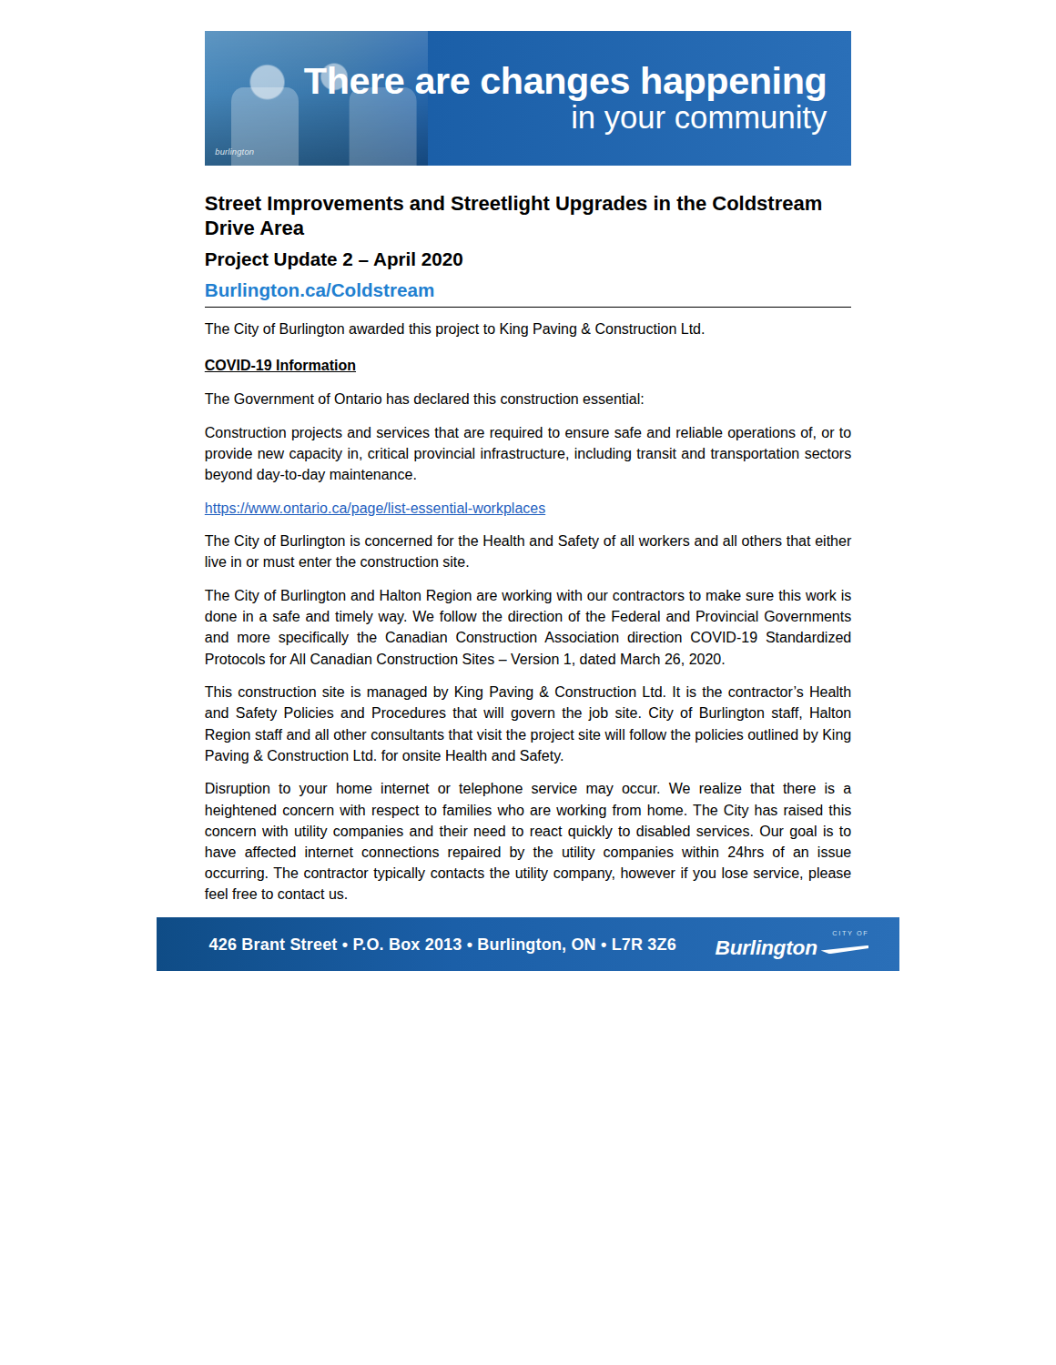burlington
There are changes happening in your community
Street Improvements and Streetlight Upgrades in the Coldstream Drive Area
Project Update 2 – April 2020
Burlington.ca/Coldstream
The City of Burlington awarded this project to King Paving & Construction Ltd.
COVID-19 Information
The Government of Ontario has declared this construction essential:
Construction projects and services that are required to ensure safe and reliable operations of, or to provide new capacity in, critical provincial infrastructure, including transit and transportation sectors beyond day-to-day maintenance.
https://www.ontario.ca/page/list-essential-workplaces
The City of Burlington is concerned for the Health and Safety of all workers and all others that either live in or must enter the construction site.
The City of Burlington and Halton Region are working with our contractors to make sure this work is done in a safe and timely way. We follow the direction of the Federal and Provincial Governments and more specifically the Canadian Construction Association direction COVID-19 Standardized Protocols for All Canadian Construction Sites – Version 1, dated March 26, 2020.
This construction site is managed by King Paving & Construction Ltd. It is the contractor’s Health and Safety Policies and Procedures that will govern the job site. City of Burlington staff, Halton Region staff and all other consultants that visit the project site will follow the policies outlined by King Paving & Construction Ltd. for onsite Health and Safety.
Disruption to your home internet or telephone service may occur. We realize that there is a heightened concern with respect to families who are working from home. The City has raised this concern with utility companies and their need to react quickly to disabled services. Our goal is to have affected internet connections repaired by the utility companies within 24hrs of an issue occurring. The contractor typically contacts the utility company, however if you lose service, please feel free to contact us.
426 Brant Street • P.O. Box 2013 • Burlington, ON • L7R 3Z6
City of Burlington